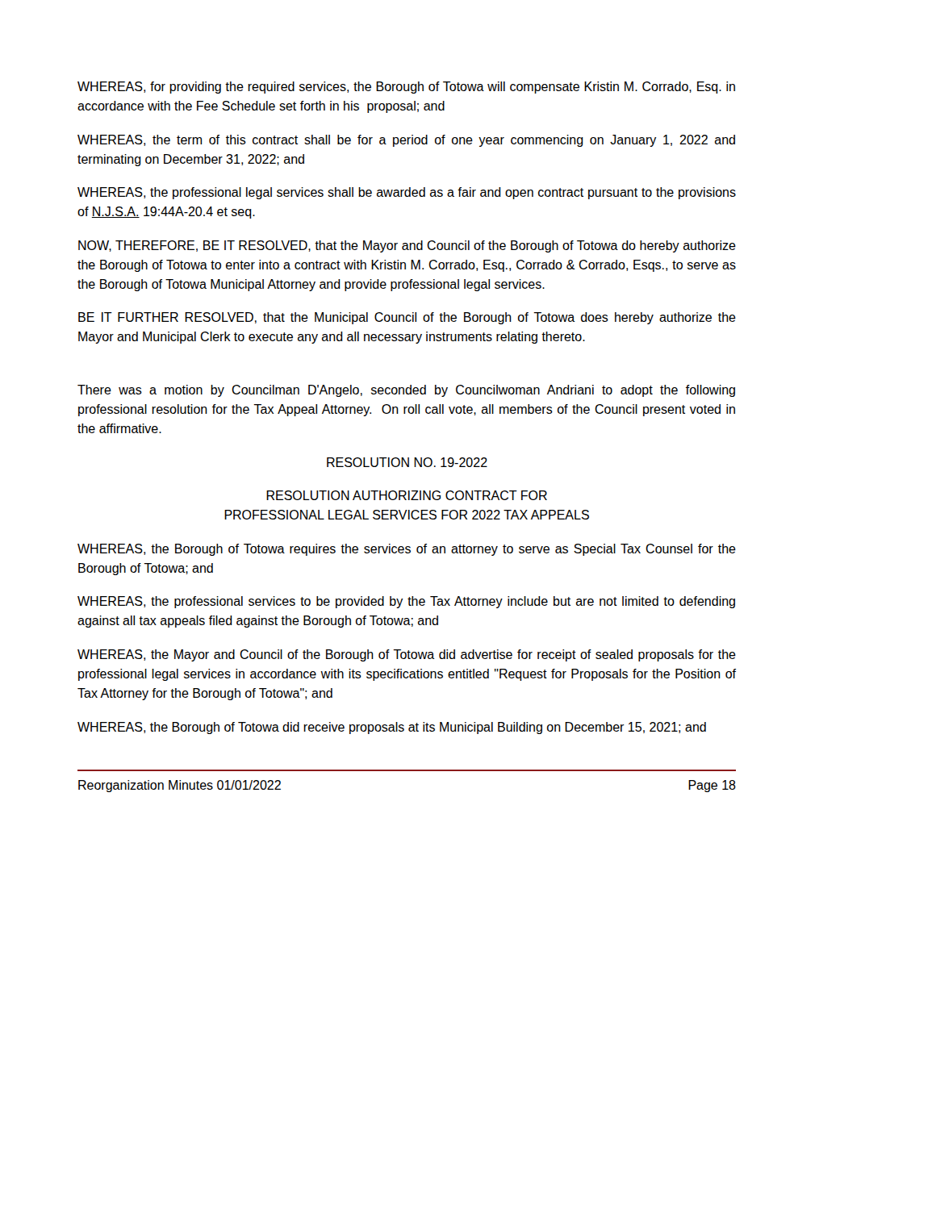WHEREAS, for providing the required services, the Borough of Totowa will compensate Kristin M. Corrado, Esq. in accordance with the Fee Schedule set forth in his proposal; and
WHEREAS, the term of this contract shall be for a period of one year commencing on January 1, 2022 and terminating on December 31, 2022; and
WHEREAS, the professional legal services shall be awarded as a fair and open contract pursuant to the provisions of N.J.S.A. 19:44A-20.4 et seq.
NOW, THEREFORE, BE IT RESOLVED, that the Mayor and Council of the Borough of Totowa do hereby authorize the Borough of Totowa to enter into a contract with Kristin M. Corrado, Esq., Corrado & Corrado, Esqs., to serve as the Borough of Totowa Municipal Attorney and provide professional legal services.
BE IT FURTHER RESOLVED, that the Municipal Council of the Borough of Totowa does hereby authorize the Mayor and Municipal Clerk to execute any and all necessary instruments relating thereto.
There was a motion by Councilman D'Angelo, seconded by Councilwoman Andriani to adopt the following professional resolution for the Tax Appeal Attorney. On roll call vote, all members of the Council present voted in the affirmative.
RESOLUTION NO. 19-2022
RESOLUTION AUTHORIZING CONTRACT FOR
PROFESSIONAL LEGAL SERVICES FOR 2022 TAX APPEALS
WHEREAS, the Borough of Totowa requires the services of an attorney to serve as Special Tax Counsel for the Borough of Totowa; and
WHEREAS, the professional services to be provided by the Tax Attorney include but are not limited to defending against all tax appeals filed against the Borough of Totowa; and
WHEREAS, the Mayor and Council of the Borough of Totowa did advertise for receipt of sealed proposals for the professional legal services in accordance with its specifications entitled "Request for Proposals for the Position of Tax Attorney for the Borough of Totowa"; and
WHEREAS, the Borough of Totowa did receive proposals at its Municipal Building on December 15, 2021; and
Reorganization Minutes 01/01/2022 Page 18